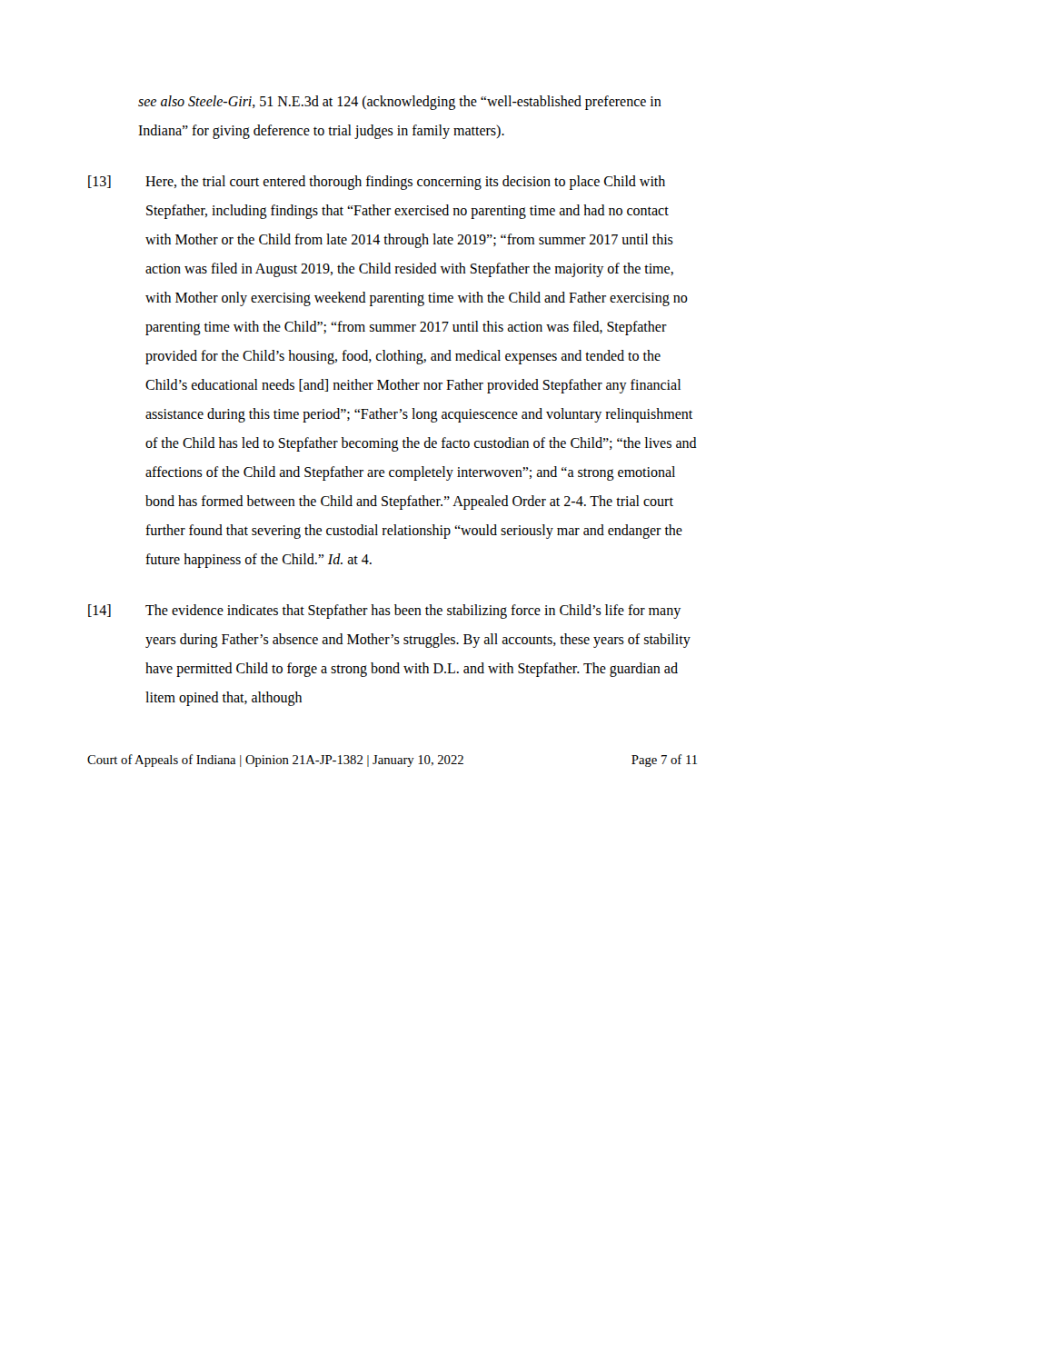see also Steele-Giri, 51 N.E.3d at 124 (acknowledging the “well-established preference in Indiana” for giving deference to trial judges in family matters).
[13]
Here, the trial court entered thorough findings concerning its decision to place Child with Stepfather, including findings that “Father exercised no parenting time and had no contact with Mother or the Child from late 2014 through late 2019”; “from summer 2017 until this action was filed in August 2019, the Child resided with Stepfather the majority of the time, with Mother only exercising weekend parenting time with the Child and Father exercising no parenting time with the Child”; “from summer 2017 until this action was filed, Stepfather provided for the Child’s housing, food, clothing, and medical expenses and tended to the Child’s educational needs [and] neither Mother nor Father provided Stepfather any financial assistance during this time period”; “Father’s long acquiescence and voluntary relinquishment of the Child has led to Stepfather becoming the de facto custodian of the Child”; “the lives and affections of the Child and Stepfather are completely interwoven”; and “a strong emotional bond has formed between the Child and Stepfather.” Appealed Order at 2-4. The trial court further found that severing the custodial relationship “would seriously mar and endanger the future happiness of the Child.” Id. at 4.
[14]
The evidence indicates that Stepfather has been the stabilizing force in Child’s life for many years during Father’s absence and Mother’s struggles. By all accounts, these years of stability have permitted Child to forge a strong bond with D.L. and with Stepfather. The guardian ad litem opined that, although
Court of Appeals of Indiana | Opinion 21A-JP-1382 | January 10, 2022 Page 7 of 11